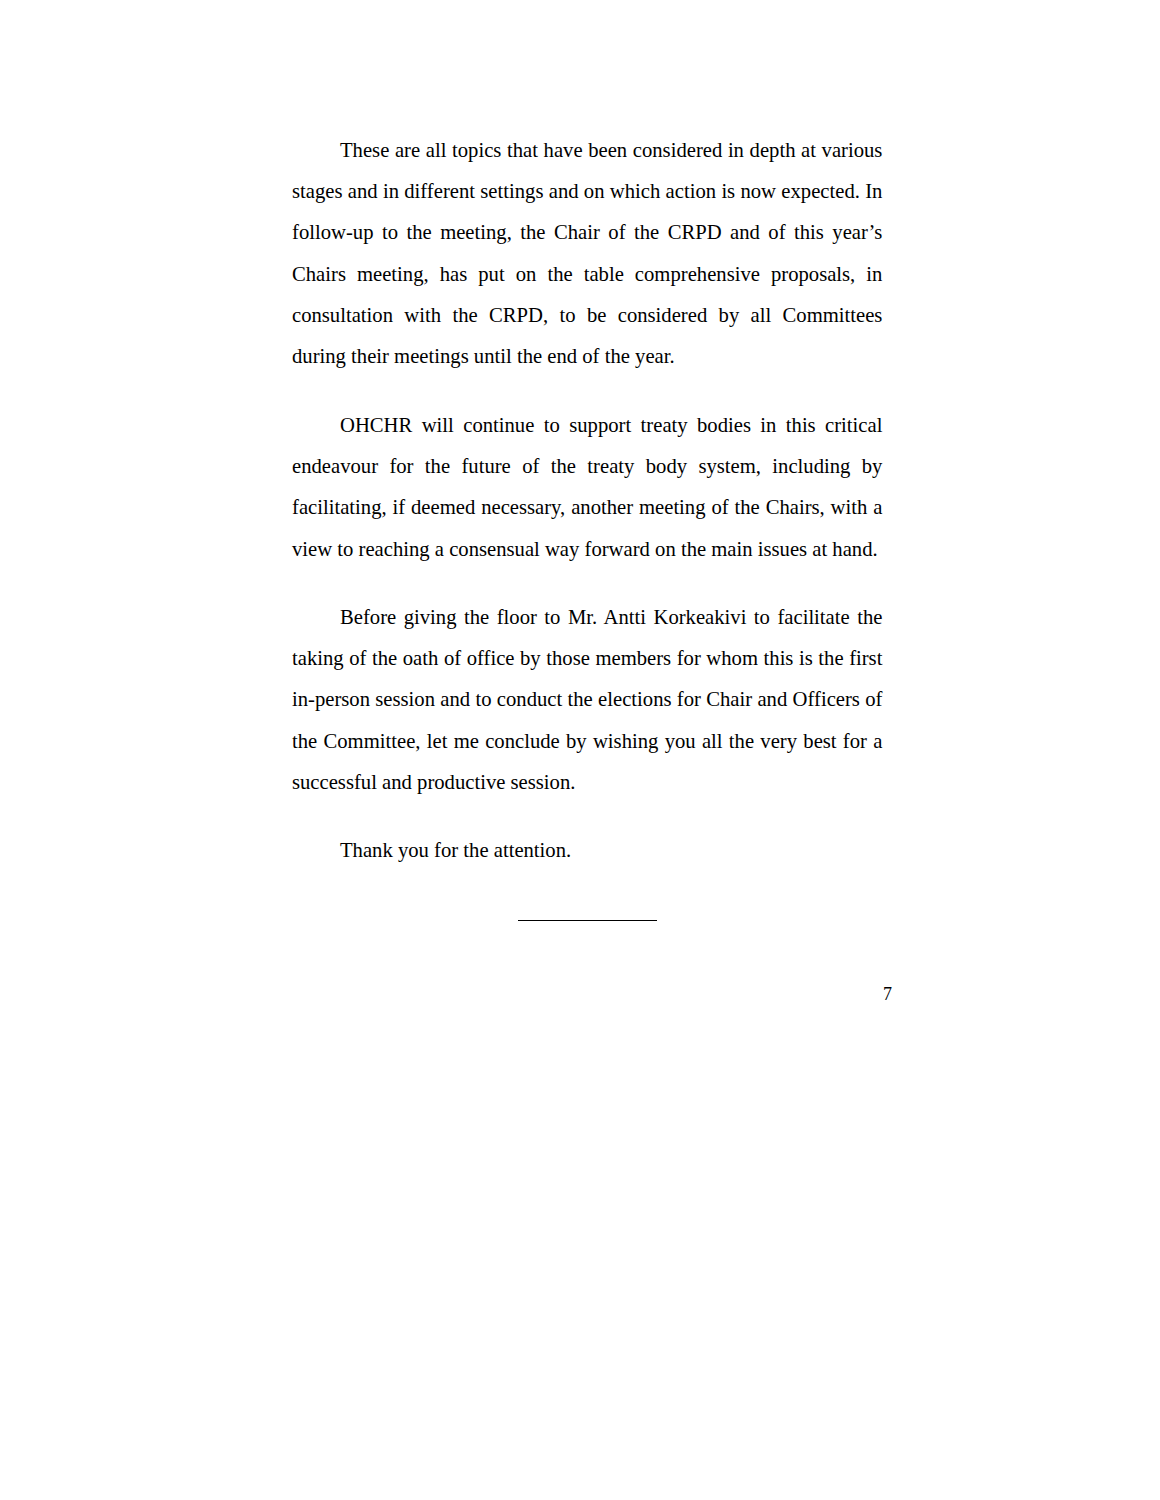These are all topics that have been considered in depth at various stages and in different settings and on which action is now expected. In follow-up to the meeting, the Chair of the CRPD and of this year’s Chairs meeting, has put on the table comprehensive proposals, in consultation with the CRPD, to be considered by all Committees during their meetings until the end of the year.
OHCHR will continue to support treaty bodies in this critical endeavour for the future of the treaty body system, including by facilitating, if deemed necessary, another meeting of the Chairs, with a view to reaching a consensual way forward on the main issues at hand.
Before giving the floor to Mr. Antti Korkeakivi to facilitate the taking of the oath of office by those members for whom this is the first in-person session and to conduct the elections for Chair and Officers of the Committee, let me conclude by wishing you all the very best for a successful and productive session.
Thank you for the attention.
7